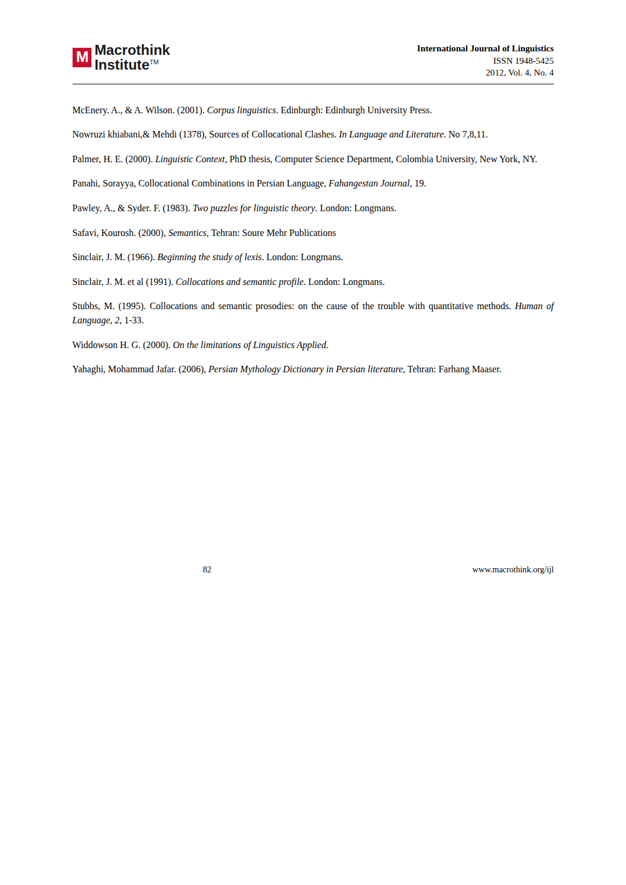M Macrothink
InstituteTM
International Journal of Linguistics
ISSN 1948-5425
2012, Vol. 4, No. 4
McEnery. A., & A. Wilson. (2001). Corpus linguistics. Edinburgh: Edinburgh University Press.
Nowruzi khiabani,& Mehdi (1378), Sources of Collocational Clashes. In Language and Literature. No 7,8,11.
Palmer, H. E. (2000). Linguistic Context, PhD thesis, Computer Science Department, Colombia University, New York, NY.
Panahi, Sorayya, Collocational Combinations in Persian Language, Fahangestan Journal, 19.
Pawley, A., & Syder. F. (1983). Two puzzles for linguistic theory. London: Longmans.
Safavi, Kourosh. (2000), Semantics, Tehran: Soure Mehr Publications
Sinclair, J. M. (1966). Beginning the study of lexis. London: Longmans.
Sinclair, J. M. et al (1991). Collocations and semantic profile. London: Longmans.
Stubbs, M. (1995). Collocations and semantic prosodies: on the cause of the trouble with quantitative methods. Human of Language, 2, 1-33.
Widdowson H. G. (2000). On the limitations of Linguistics Applied.
Yahaghi, Mohammad Jafar. (2006), Persian Mythology Dictionary in Persian literature, Tehran: Farhang Maaser.
82 www.macrothink.org/ijl